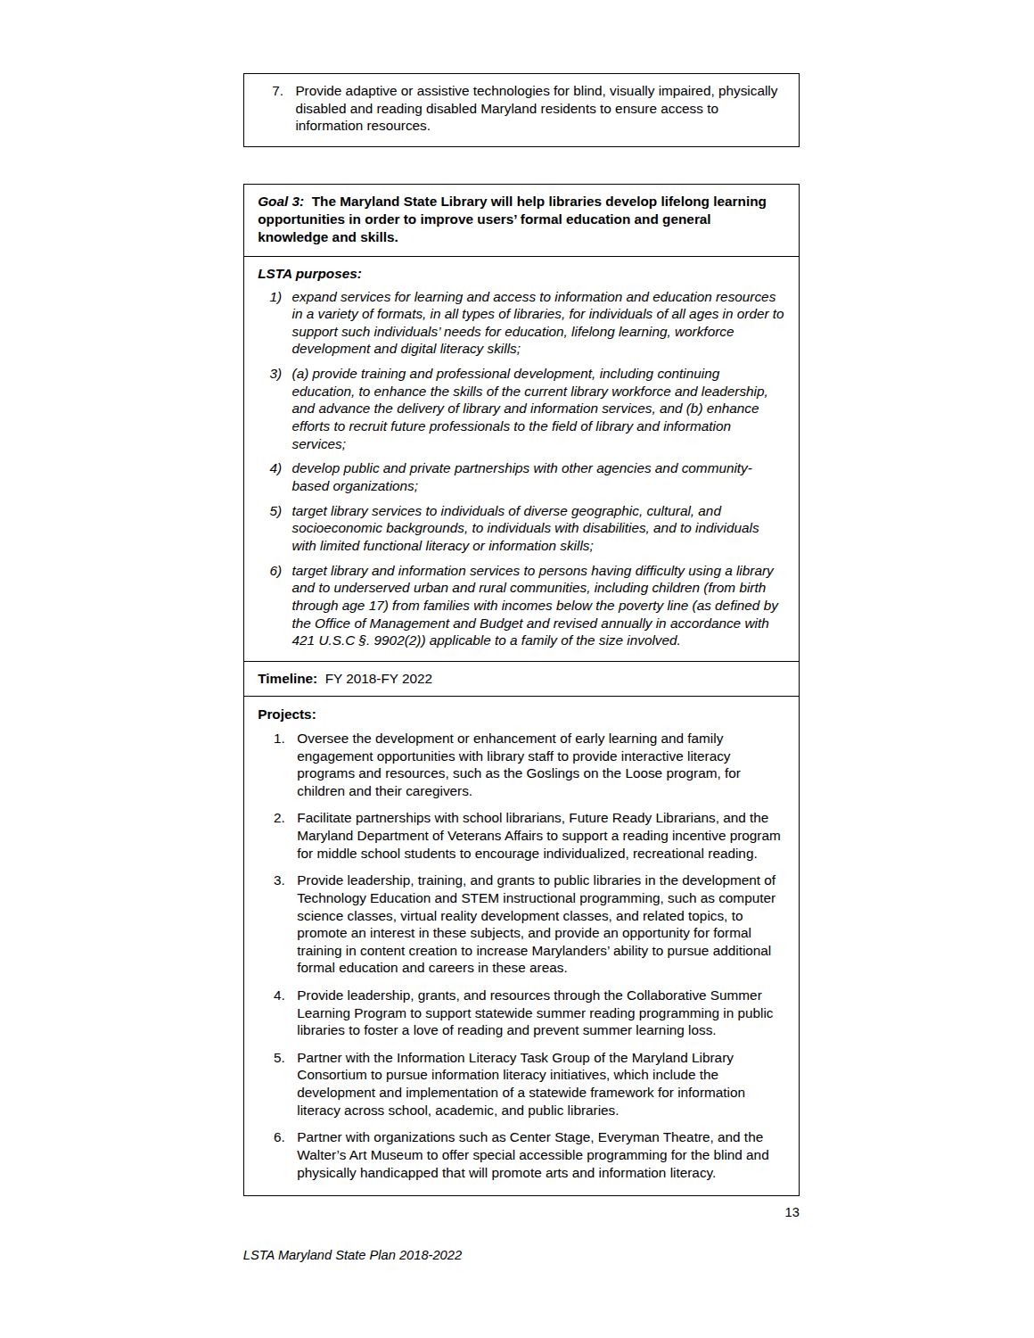7. Provide adaptive or assistive technologies for blind, visually impaired, physically disabled and reading disabled Maryland residents to ensure access to information resources.
Goal 3: The Maryland State Library will help libraries develop lifelong learning opportunities in order to improve users’ formal education and general knowledge and skills.
LSTA purposes:
1) expand services for learning and access to information and education resources in a variety of formats, in all types of libraries, for individuals of all ages in order to support such individuals’ needs for education, lifelong learning, workforce development and digital literacy skills;
3) (a) provide training and professional development, including continuing education, to enhance the skills of the current library workforce and leadership, and advance the delivery of library and information services, and (b) enhance efforts to recruit future professionals to the field of library and information services;
4) develop public and private partnerships with other agencies and community-based organizations;
5) target library services to individuals of diverse geographic, cultural, and socioeconomic backgrounds, to individuals with disabilities, and to individuals with limited functional literacy or information skills;
6) target library and information services to persons having difficulty using a library and to underserved urban and rural communities, including children (from birth through age 17) from families with incomes below the poverty line (as defined by the Office of Management and Budget and revised annually in accordance with 421 U.S.C §. 9902(2)) applicable to a family of the size involved.
Timeline: FY 2018-FY 2022
Projects:
1. Oversee the development or enhancement of early learning and family engagement opportunities with library staff to provide interactive literacy programs and resources, such as the Goslings on the Loose program, for children and their caregivers.
2. Facilitate partnerships with school librarians, Future Ready Librarians, and the Maryland Department of Veterans Affairs to support a reading incentive program for middle school students to encourage individualized, recreational reading.
3. Provide leadership, training, and grants to public libraries in the development of Technology Education and STEM instructional programming, such as computer science classes, virtual reality development classes, and related topics, to promote an interest in these subjects, and provide an opportunity for formal training in content creation to increase Marylanders’ ability to pursue additional formal education and careers in these areas.
4. Provide leadership, grants, and resources through the Collaborative Summer Learning Program to support statewide summer reading programming in public libraries to foster a love of reading and prevent summer learning loss.
5. Partner with the Information Literacy Task Group of the Maryland Library Consortium to pursue information literacy initiatives, which include the development and implementation of a statewide framework for information literacy across school, academic, and public libraries.
6. Partner with organizations such as Center Stage, Everyman Theatre, and the Walter’s Art Museum to offer special accessible programming for the blind and physically handicapped that will promote arts and information literacy.
13
LSTA Maryland State Plan 2018-2022